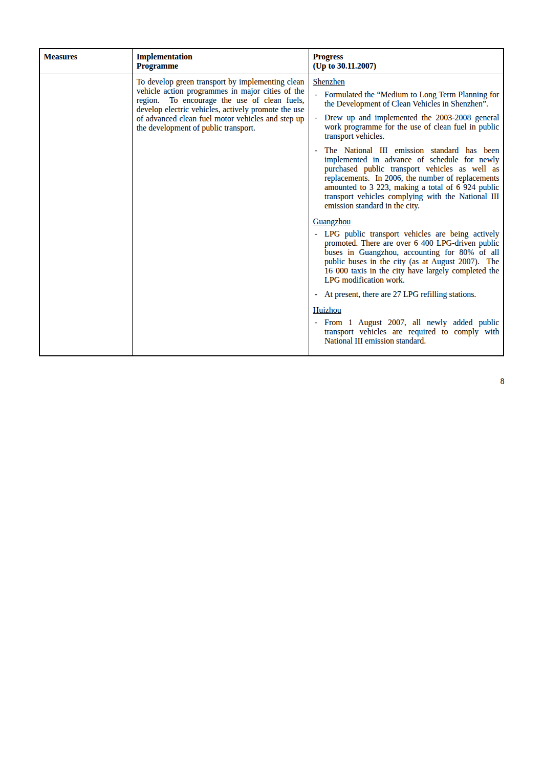| Measures | Implementation Programme | Progress (Up to 30.11.2007) |
| --- | --- | --- |
| | To develop green transport by implementing clean vehicle action programmes in major cities of the region. To encourage the use of clean fuels, develop electric vehicles, actively promote the use of advanced clean fuel motor vehicles and step up the development of public transport. | Shenzhen Formulated the “Medium to Long Term Planning for the Development of Clean Vehicles in Shenzhen”. Drew up and implemented the 2003-2008 general work programme for the use of clean fuel in public transport vehicles. The National III emission standard has been implemented in advance of schedule for newly purchased public transport vehicles as well as replacements. In 2006, the number of replacements amounted to 3 223, making a total of 6 924 public transport vehicles complying with the National III emission standard in the city. Guangzhou LPG public transport vehicles are being actively promoted. There are over 6 400 LPG-driven public buses in Guangzhou, accounting for 80% of all public buses in the city (as at August 2007). The 16 000 taxis in the city have largely completed the LPG modification work. At present, there are 27 LPG refilling stations. Huizhou From 1 August 2007, all newly added public transport vehicles are required to comply with National III emission standard. |
8